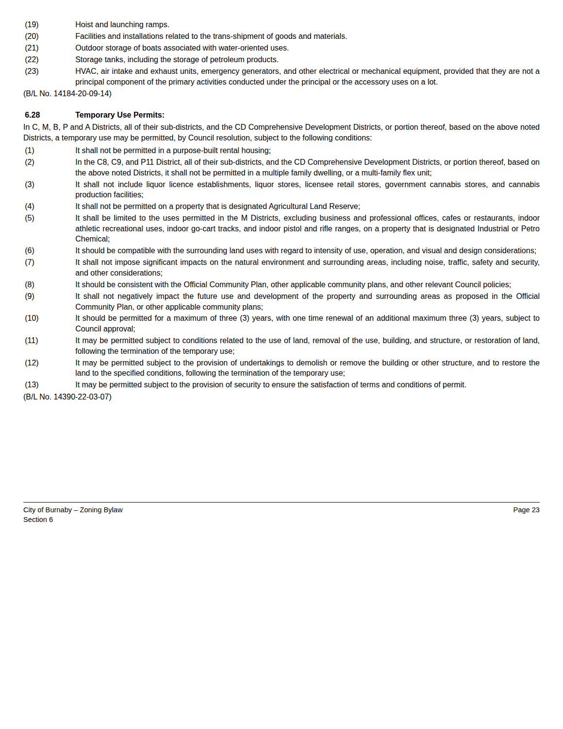(19)
Hoist and launching ramps.
(20)
Facilities and installations related to the trans-shipment of goods and materials.
(21)
Outdoor storage of boats associated with water-oriented uses.
(22)
Storage tanks, including the storage of petroleum products.
(23)
HVAC, air intake and exhaust units, emergency generators, and other electrical or mechanical equipment, provided that they are not a principal component of the primary activities conducted under the principal or the accessory uses on a lot.
(B/L No. 14184-20-09-14)
6.28 Temporary Use Permits:
In C, M, B, P and A Districts, all of their sub-districts, and the CD Comprehensive Development Districts, or portion thereof, based on the above noted Districts, a temporary use may be permitted, by Council resolution, subject to the following conditions:
(1)
It shall not be permitted in a purpose-built rental housing;
(2)
In the C8, C9, and P11 District, all of their sub-districts, and the CD Comprehensive Development Districts, or portion thereof, based on the above noted Districts, it shall not be permitted in a multiple family dwelling, or a multi-family flex unit;
(3)
It shall not include liquor licence establishments, liquor stores, licensee retail stores, government cannabis stores, and cannabis production facilities;
(4)
It shall not be permitted on a property that is designated Agricultural Land Reserve;
(5)
It shall be limited to the uses permitted in the M Districts, excluding business and professional offices, cafes or restaurants, indoor athletic recreational uses, indoor go-cart tracks, and indoor pistol and rifle ranges, on a property that is designated Industrial or Petro Chemical;
(6)
It should be compatible with the surrounding land uses with regard to intensity of use, operation, and visual and design considerations;
(7)
It shall not impose significant impacts on the natural environment and surrounding areas, including noise, traffic, safety and security, and other considerations;
(8)
It should be consistent with the Official Community Plan, other applicable community plans, and other relevant Council policies;
(9)
It shall not negatively impact the future use and development of the property and surrounding areas as proposed in the Official Community Plan, or other applicable community plans;
(10)
It should be permitted for a maximum of three (3) years, with one time renewal of an additional maximum three (3) years, subject to Council approval;
(11)
It may be permitted subject to conditions related to the use of land, removal of the use, building, and structure, or restoration of land, following the termination of the temporary use;
(12)
It may be permitted subject to the provision of undertakings to demolish or remove the building or other structure, and to restore the land to the specified conditions, following the termination of the temporary use;
(13)
It may be permitted subject to the provision of security to ensure the satisfaction of terms and conditions of permit.
(B/L No. 14390-22-03-07)
City of Burnaby – Zoning Bylaw
Section 6
Page 23